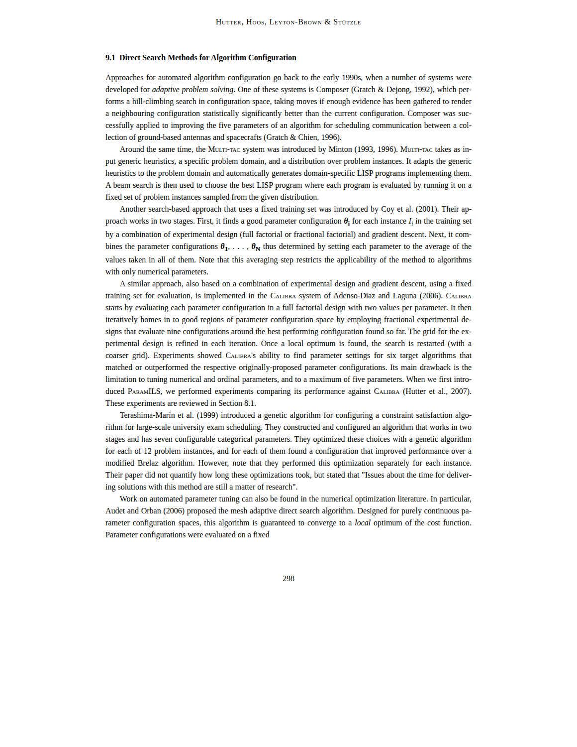Hutter, Hoos, Leyton-Brown & Stützle
9.1 Direct Search Methods for Algorithm Configuration
Approaches for automated algorithm configuration go back to the early 1990s, when a number of systems were developed for adaptive problem solving. One of these systems is Composer (Gratch & Dejong, 1992), which performs a hill-climbing search in configuration space, taking moves if enough evidence has been gathered to render a neighbouring configuration statistically significantly better than the current configuration. Composer was successfully applied to improving the five parameters of an algorithm for scheduling communication between a collection of ground-based antennas and spacecrafts (Gratch & Chien, 1996).
Around the same time, the Multi-tac system was introduced by Minton (1993, 1996). Multi-tac takes as input generic heuristics, a specific problem domain, and a distribution over problem instances. It adapts the generic heuristics to the problem domain and automatically generates domain-specific LISP programs implementing them. A beam search is then used to choose the best LISP program where each program is evaluated by running it on a fixed set of problem instances sampled from the given distribution.
Another search-based approach that uses a fixed training set was introduced by Coy et al. (2001). Their approach works in two stages. First, it finds a good parameter configuration θi for each instance Ii in the training set by a combination of experimental design (full factorial or fractional factorial) and gradient descent. Next, it combines the parameter configurations θ1, . . . , θN thus determined by setting each parameter to the average of the values taken in all of them. Note that this averaging step restricts the applicability of the method to algorithms with only numerical parameters.
A similar approach, also based on a combination of experimental design and gradient descent, using a fixed training set for evaluation, is implemented in the Calibra system of Adenso-Diaz and Laguna (2006). Calibra starts by evaluating each parameter configuration in a full factorial design with two values per parameter. It then iteratively homes in to good regions of parameter configuration space by employing fractional experimental designs that evaluate nine configurations around the best performing configuration found so far. The grid for the experimental design is refined in each iteration. Once a local optimum is found, the search is restarted (with a coarser grid). Experiments showed Calibra's ability to find parameter settings for six target algorithms that matched or outperformed the respective originally-proposed parameter configurations. Its main drawback is the limitation to tuning numerical and ordinal parameters, and to a maximum of five parameters. When we first introduced ParamILS, we performed experiments comparing its performance against Calibra (Hutter et al., 2007). These experiments are reviewed in Section 8.1.
Terashima-Marín et al. (1999) introduced a genetic algorithm for configuring a constraint satisfaction algorithm for large-scale university exam scheduling. They constructed and configured an algorithm that works in two stages and has seven configurable categorical parameters. They optimized these choices with a genetic algorithm for each of 12 problem instances, and for each of them found a configuration that improved performance over a modified Brelaz algorithm. However, note that they performed this optimization separately for each instance. Their paper did not quantify how long these optimizations took, but stated that "Issues about the time for delivering solutions with this method are still a matter of research".
Work on automated parameter tuning can also be found in the numerical optimization literature. In particular, Audet and Orban (2006) proposed the mesh adaptive direct search algorithm. Designed for purely continuous parameter configuration spaces, this algorithm is guaranteed to converge to a local optimum of the cost function. Parameter configurations were evaluated on a fixed
298